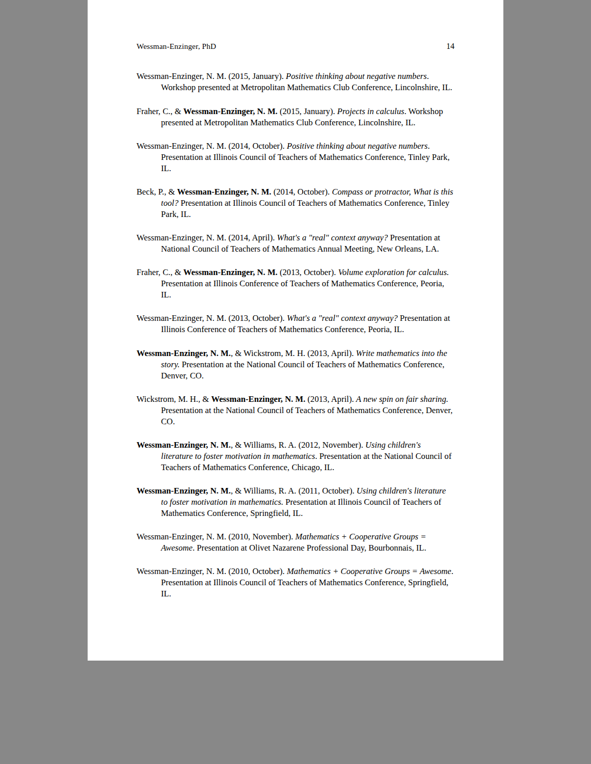Wessman-Enzinger, PhD 14
Wessman-Enzinger, N. M. (2015, January). Positive thinking about negative numbers. Workshop presented at Metropolitan Mathematics Club Conference, Lincolnshire, IL.
Fraher, C., & Wessman-Enzinger, N. M. (2015, January). Projects in calculus. Workshop presented at Metropolitan Mathematics Club Conference, Lincolnshire, IL.
Wessman-Enzinger, N. M. (2014, October). Positive thinking about negative numbers. Presentation at Illinois Council of Teachers of Mathematics Conference, Tinley Park, IL.
Beck, P., & Wessman-Enzinger, N. M. (2014, October). Compass or protractor, What is this tool? Presentation at Illinois Council of Teachers of Mathematics Conference, Tinley Park, IL.
Wessman-Enzinger, N. M. (2014, April). What's a "real" context anyway? Presentation at National Council of Teachers of Mathematics Annual Meeting, New Orleans, LA.
Fraher, C., & Wessman-Enzinger, N. M. (2013, October). Volume exploration for calculus. Presentation at Illinois Conference of Teachers of Mathematics Conference, Peoria, IL.
Wessman-Enzinger, N. M. (2013, October). What's a "real" context anyway? Presentation at Illinois Conference of Teachers of Mathematics Conference, Peoria, IL.
Wessman-Enzinger, N. M., & Wickstrom, M. H. (2013, April). Write mathematics into the story. Presentation at the National Council of Teachers of Mathematics Conference, Denver, CO.
Wickstrom, M. H., & Wessman-Enzinger, N. M. (2013, April). A new spin on fair sharing. Presentation at the National Council of Teachers of Mathematics Conference, Denver, CO.
Wessman-Enzinger, N. M., & Williams, R. A. (2012, November). Using children's literature to foster motivation in mathematics. Presentation at the National Council of Teachers of Mathematics Conference, Chicago, IL.
Wessman-Enzinger, N. M., & Williams, R. A. (2011, October). Using children's literature to foster motivation in mathematics. Presentation at Illinois Council of Teachers of Mathematics Conference, Springfield, IL.
Wessman-Enzinger, N. M. (2010, November). Mathematics + Cooperative Groups = Awesome. Presentation at Olivet Nazarene Professional Day, Bourbonnais, IL.
Wessman-Enzinger, N. M. (2010, October). Mathematics + Cooperative Groups = Awesome. Presentation at Illinois Council of Teachers of Mathematics Conference, Springfield, IL.